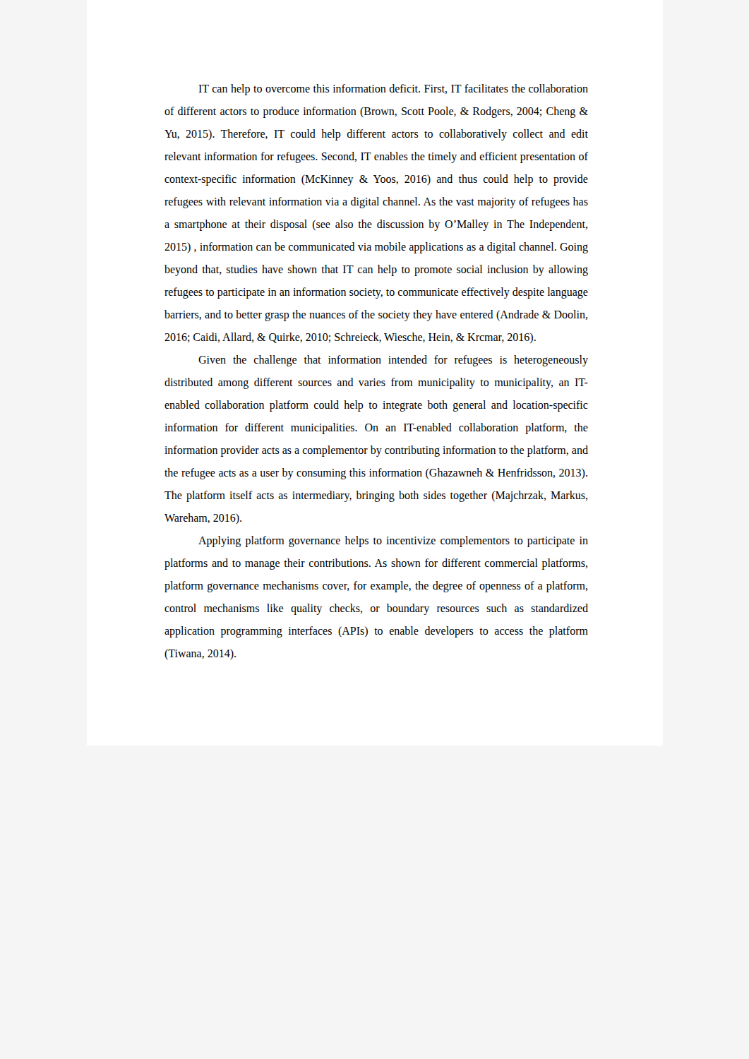IT can help to overcome this information deficit. First, IT facilitates the collaboration of different actors to produce information (Brown, Scott Poole, & Rodgers, 2004; Cheng & Yu, 2015). Therefore, IT could help different actors to collaboratively collect and edit relevant information for refugees. Second, IT enables the timely and efficient presentation of context-specific information (McKinney & Yoos, 2016) and thus could help to provide refugees with relevant information via a digital channel. As the vast majority of refugees has a smartphone at their disposal (see also the discussion by O’Malley in The Independent, 2015) , information can be communicated via mobile applications as a digital channel. Going beyond that, studies have shown that IT can help to promote social inclusion by allowing refugees to participate in an information society, to communicate effectively despite language barriers, and to better grasp the nuances of the society they have entered (Andrade & Doolin, 2016; Caidi, Allard, & Quirke, 2010; Schreieck, Wiesche, Hein, & Krcmar, 2016).
Given the challenge that information intended for refugees is heterogeneously distributed among different sources and varies from municipality to municipality, an IT-enabled collaboration platform could help to integrate both general and location-specific information for different municipalities. On an IT-enabled collaboration platform, the information provider acts as a complementor by contributing information to the platform, and the refugee acts as a user by consuming this information (Ghazawneh & Henfridsson, 2013). The platform itself acts as intermediary, bringing both sides together (Majchrzak, Markus, Wareham, 2016).
Applying platform governance helps to incentivize complementors to participate in platforms and to manage their contributions. As shown for different commercial platforms, platform governance mechanisms cover, for example, the degree of openness of a platform, control mechanisms like quality checks, or boundary resources such as standardized application programming interfaces (APIs) to enable developers to access the platform (Tiwana, 2014).